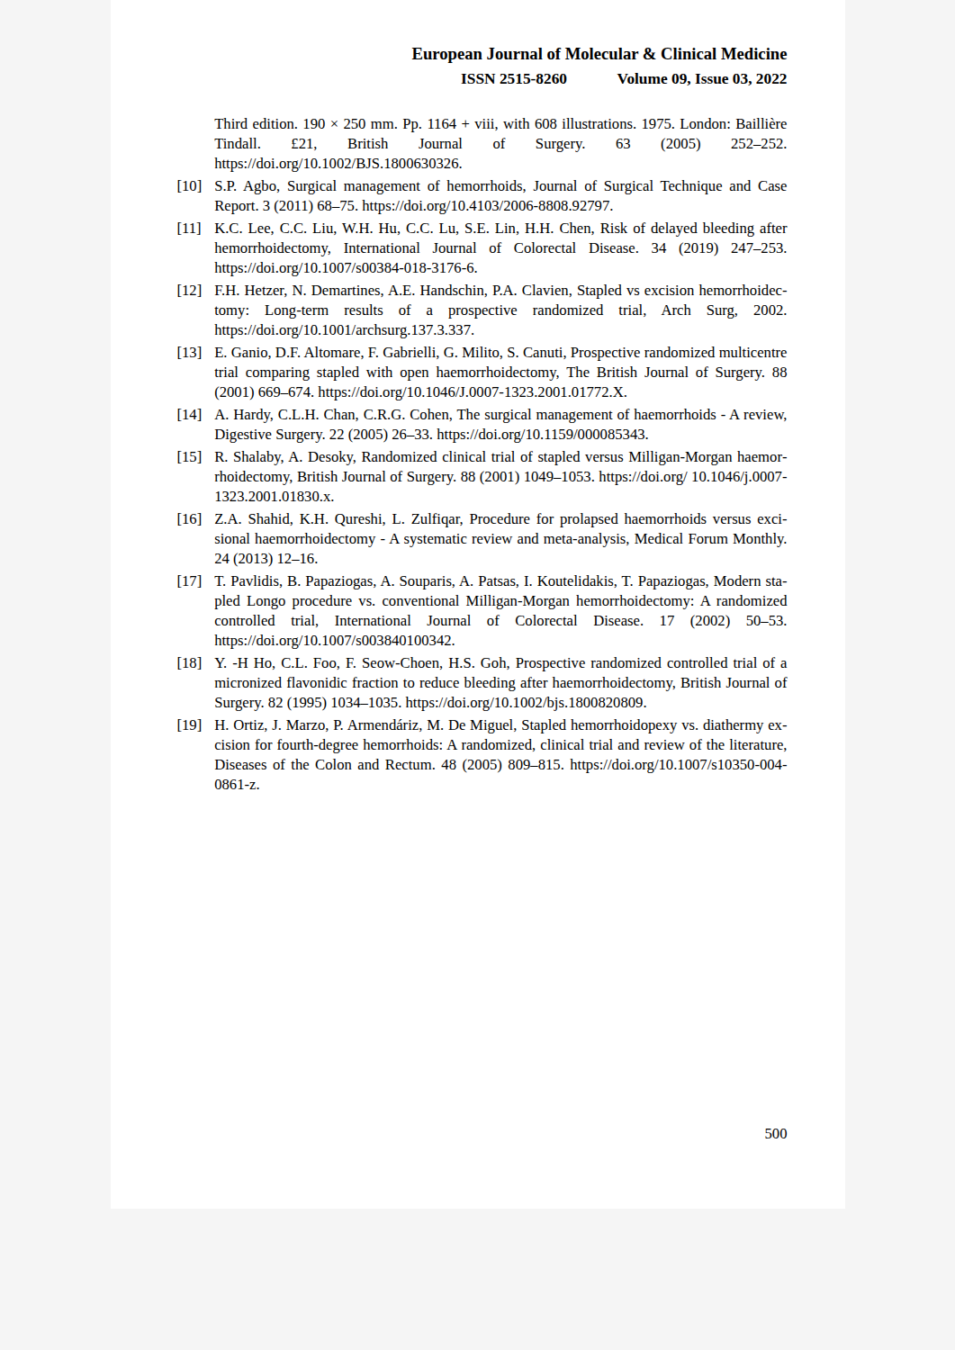European Journal of Molecular & Clinical Medicine ISSN 2515-8260 Volume 09, Issue 03, 2022
Third edition. 190 × 250 mm. Pp. 1164 + viii, with 608 illustrations. 1975. London: Baillière Tindall. £21, British Journal of Surgery. 63 (2005) 252–252. https://doi.org/10.1002/BJS.1800630326.
[10] S.P. Agbo, Surgical management of hemorrhoids, Journal of Surgical Technique and Case Report. 3 (2011) 68–75. https://doi.org/10.4103/2006-8808.92797.
[11] K.C. Lee, C.C. Liu, W.H. Hu, C.C. Lu, S.E. Lin, H.H. Chen, Risk of delayed bleeding after hemorrhoidectomy, International Journal of Colorectal Disease. 34 (2019) 247–253. https://doi.org/10.1007/s00384-018-3176-6.
[12] F.H. Hetzer, N. Demartines, A.E. Handschin, P.A. Clavien, Stapled vs excision hemorrhoidectomy: Long-term results of a prospective randomized trial, Arch Surg, 2002. https://doi.org/10.1001/archsurg.137.3.337.
[13] E. Ganio, D.F. Altomare, F. Gabrielli, G. Milito, S. Canuti, Prospective randomized multicentre trial comparing stapled with open haemorrhoidectomy, The British Journal of Surgery. 88 (2001) 669–674. https://doi.org/10.1046/J.0007-1323.2001.01772.X.
[14] A. Hardy, C.L.H. Chan, C.R.G. Cohen, The surgical management of haemorrhoids - A review, Digestive Surgery. 22 (2005) 26–33. https://doi.org/10.1159/000085343.
[15] R. Shalaby, A. Desoky, Randomized clinical trial of stapled versus Milligan-Morgan haemorrhoidectomy, British Journal of Surgery. 88 (2001) 1049–1053. https://doi.org/ 10.1046/j.0007-1323.2001.01830.x.
[16] Z.A. Shahid, K.H. Qureshi, L. Zulfiqar, Procedure for prolapsed haemorrhoids versus excisional haemorrhoidectomy - A systematic review and meta-analysis, Medical Forum Monthly. 24 (2013) 12–16.
[17] T. Pavlidis, B. Papaziogas, A. Souparis, A. Patsas, I. Koutelidakis, T. Papaziogas, Modern stapled Longo procedure vs. conventional Milligan-Morgan hemorrhoidectomy: A randomized controlled trial, International Journal of Colorectal Disease. 17 (2002) 50–53. https://doi.org/10.1007/s003840100342.
[18] Y. -H Ho, C.L. Foo, F. Seow-Choen, H.S. Goh, Prospective randomized controlled trial of a micronized flavonidic fraction to reduce bleeding after haemorrhoidectomy, British Journal of Surgery. 82 (1995) 1034–1035. https://doi.org/10.1002/bjs.1800820809.
[19] H. Ortiz, J. Marzo, P. Armendáriz, M. De Miguel, Stapled hemorrhoidopexy vs. diathermy excision for fourth-degree hemorrhoids: A randomized, clinical trial and review of the literature, Diseases of the Colon and Rectum. 48 (2005) 809–815. https://doi.org/10.1007/s10350-004-0861-z.
500